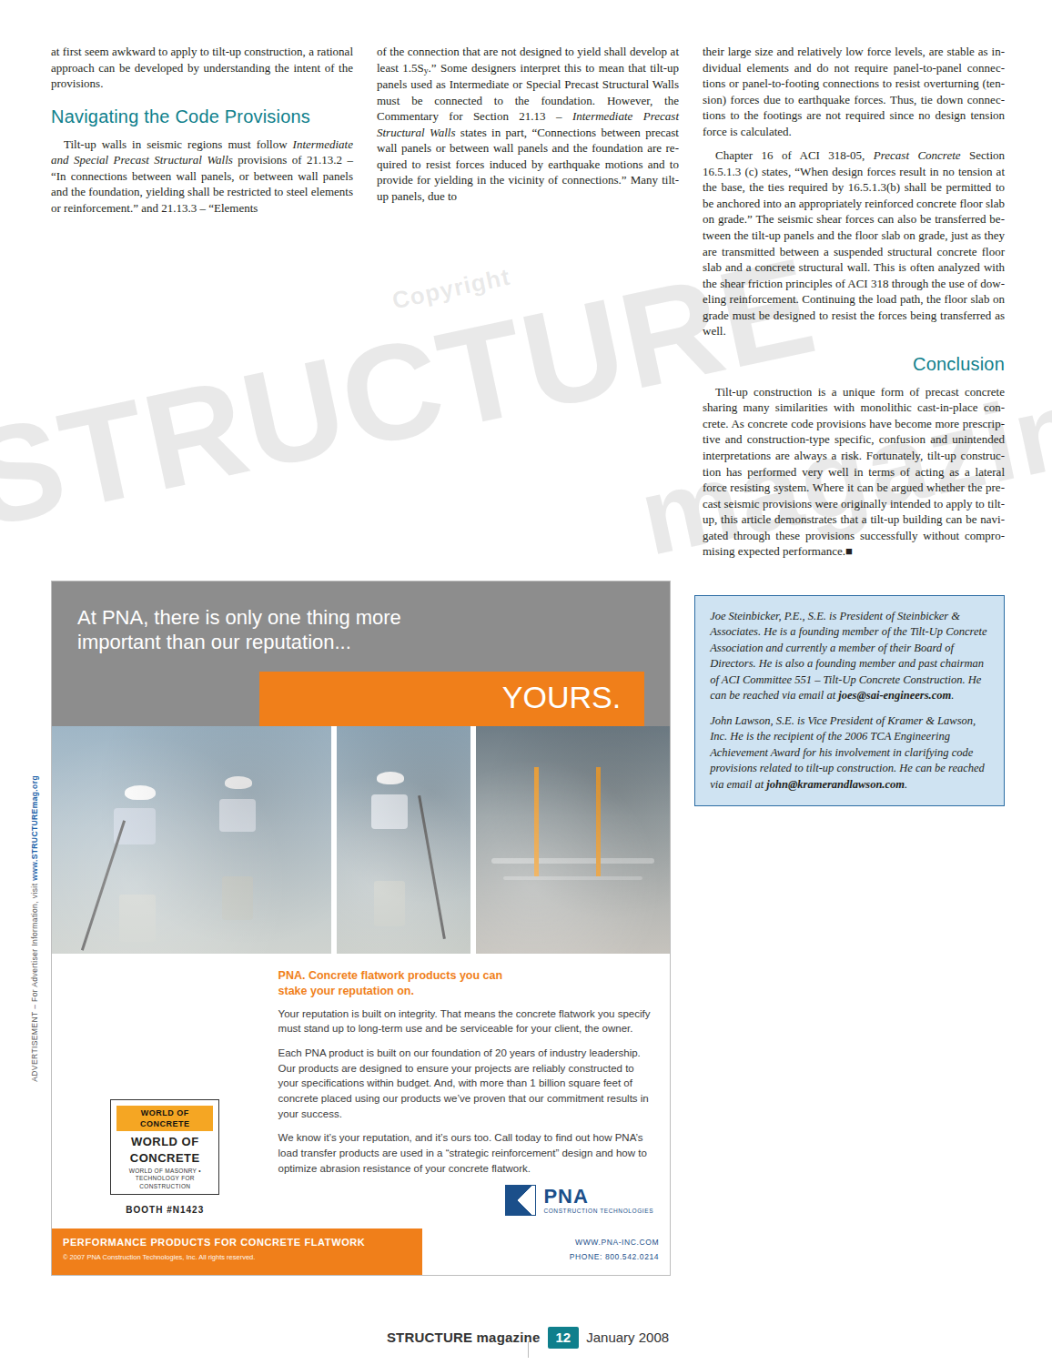STRUCTURE
Copyright
magazine
at first seem awkward to apply to tilt-up construction, a rational approach can be developed by understanding the intent of the provisions.
Navigating the Code Provisions
Tilt-up walls in seismic regions must follow Intermediate and Special Precast Structural Walls provisions of 21.13.2 – “In connections between wall panels, or between wall panels and the foundation, yielding shall be restricted to steel elements or reinforcement.” and 21.13.3 – “Elements
of the connection that are not designed to yield shall develop at least 1.5Sy.” Some designers interpret this to mean that tilt-up panels used as Intermediate or Special Precast Structural Walls must be connected to the foundation. However, the Commentary for Section 21.13 – Intermediate Precast Structural Walls states in part, “Connections between precast wall panels or between wall panels and the foundation are required to resist forces induced by earthquake motions and to provide for yielding in the vicinity of connections.” Many tilt-up panels, due to
their large size and relatively low force levels, are stable as individual elements and do not require panel-to-panel connections or panel-to-footing connections to resist overturning (tension) forces due to earthquake forces. Thus, tie down connections to the footings are not required since no design tension force is calculated.
Chapter 16 of ACI 318-05, Precast Concrete Section 16.5.1.3 (c) states, “When design forces result in no tension at the base, the ties required by 16.5.1.3(b) shall be permitted to be anchored into an appropriately reinforced concrete floor slab on grade.” The seismic shear forces can also be transferred between the tilt-up panels and the floor slab on grade, just as they are transmitted between a suspended structural concrete floor slab and a concrete structural wall. This is often analyzed with the shear friction principles of ACI 318 through the use of doweling reinforcement. Continuing the load path, the floor slab on grade must be designed to resist the forces being transferred as well.
Conclusion
Tilt-up construction is a unique form of precast concrete sharing many similarities with monolithic cast-in-place concrete. As concrete code provisions have become more prescriptive and construction-type specific, confusion and unintended interpretations are always a risk. Fortunately, tilt-up construction has performed very well in terms of acting as a lateral force resisting system. Where it can be argued whether the precast seismic provisions were originally intended to apply to tilt-up, this article demonstrates that a tilt-up building can be navigated through these provisions successfully without compromising expected performance.■
ADVERTISEMENT – For Advertiser Information, visit www.STRUCTUREmag.org
At PNA, there is only one thing more
important than our reputation...
YOURS.
WORLD OF CONCRETE
WORLD OF
CONCRETE
WORLD OF MASONRY • TECHNOLOGY FOR CONSTRUCTION
BOOTH #N1423
PNA. Concrete flatwork products you can
stake your reputation on.
Your reputation is built on integrity. That means the concrete flatwork you specify must stand up to long-term use and be serviceable for your client, the owner.
Each PNA product is built on our foundation of 20 years of industry leadership. Our products are designed to ensure your projects are reliably constructed to your specifications within budget. And, with more than 1 billion square feet of concrete placed using our products we’ve proven that our commitment results in your success.
We know it’s your reputation, and it’s ours too. Call today to find out how PNA’s load transfer products are used in a “strategic reinforcement” design and how to optimize abrasion resistance of your concrete flatwork.
PNA
CONSTRUCTION TECHNOLOGIES
PERFORMANCE PRODUCTS FOR CONCRETE FLATWORK
© 2007 PNA Construction Technologies, Inc. All rights reserved.
WWW.PNA-INC.COM
PHONE: 800.542.0214
Joe Steinbicker, P.E., S.E. is President of Steinbicker & Associates. He is a founding member of the Tilt-Up Concrete Association and currently a member of their Board of Directors. He is also a founding member and past chairman of ACI Committee 551 – Tilt-Up Concrete Construction. He can be reached via email at joes@sai-engineers.com.
John Lawson, S.E. is Vice President of Kramer & Lawson, Inc. He is the recipient of the 2006 TCA Engineering Achievement Award for his involvement in clarifying code provisions related to tilt-up construction. He can be reached via email at john@kramerandlawson.com.
STRUCTURE magazine 12 January 2008